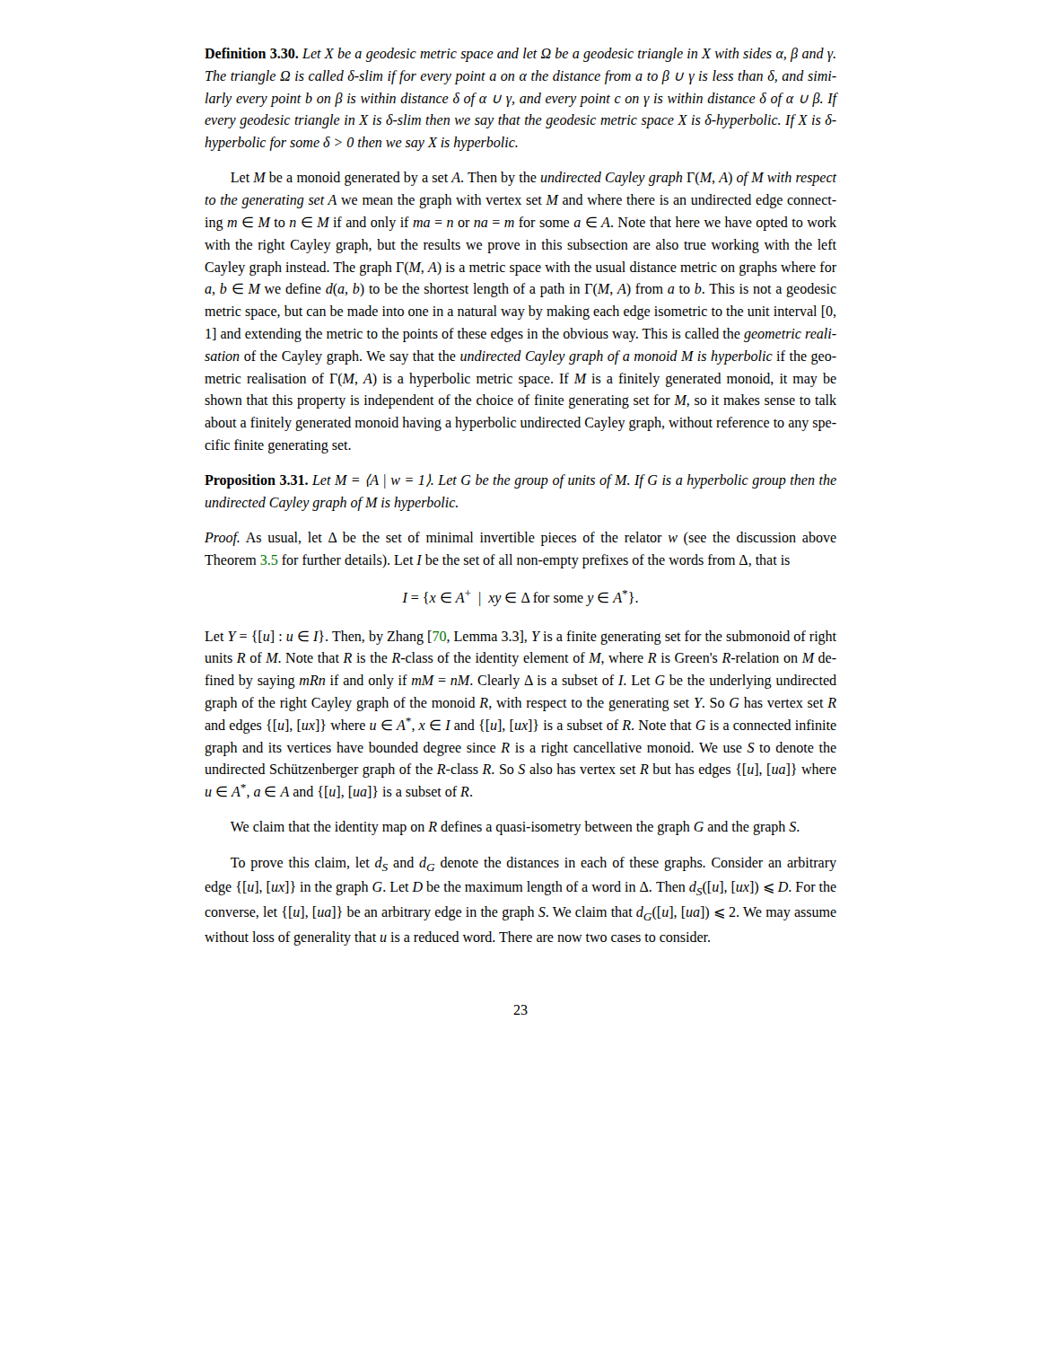Definition 3.30. Let X be a geodesic metric space and let Ω be a geodesic triangle in X with sides α, β and γ. The triangle Ω is called δ-slim if for every point a on α the distance from a to β ∪ γ is less than δ, and similarly every point b on β is within distance δ of α ∪ γ, and every point c on γ is within distance δ of α ∪ β. If every geodesic triangle in X is δ-slim then we say that the geodesic metric space X is δ-hyperbolic. If X is δ-hyperbolic for some δ > 0 then we say X is hyperbolic.
Let M be a monoid generated by a set A. Then by the undirected Cayley graph Γ(M, A) of M with respect to the generating set A we mean the graph with vertex set M and where there is an undirected edge connecting m ∈ M to n ∈ M if and only if ma = n or na = m for some a ∈ A. Note that here we have opted to work with the right Cayley graph, but the results we prove in this subsection are also true working with the left Cayley graph instead. The graph Γ(M, A) is a metric space with the usual distance metric on graphs where for a, b ∈ M we define d(a, b) to be the shortest length of a path in Γ(M, A) from a to b. This is not a geodesic metric space, but can be made into one in a natural way by making each edge isometric to the unit interval [0, 1] and extending the metric to the points of these edges in the obvious way. This is called the geometric realisation of the Cayley graph. We say that the undirected Cayley graph of a monoid M is hyperbolic if the geometric realisation of Γ(M, A) is a hyperbolic metric space. If M is a finitely generated monoid, it may be shown that this property is independent of the choice of finite generating set for M, so it makes sense to talk about a finitely generated monoid having a hyperbolic undirected Cayley graph, without reference to any specific finite generating set.
Proposition 3.31. Let M = ⟨A | w = 1⟩. Let G be the group of units of M. If G is a hyperbolic group then the undirected Cayley graph of M is hyperbolic.
Proof. As usual, let Δ be the set of minimal invertible pieces of the relator w (see the discussion above Theorem 3.5 for further details). Let I be the set of all non-empty prefixes of the words from Δ, that is
I = {x ∈ A+ | xy ∈ Δ for some y ∈ A*}.
Let Y = {[u] : u ∈ I}. Then, by Zhang [70, Lemma 3.3], Y is a finite generating set for the submonoid of right units R of M. Note that R is the R-class of the identity element of M, where R is Green's R-relation on M defined by saying mRn if and only if mM = nM. Clearly Δ is a subset of I. Let G be the underlying undirected graph of the right Cayley graph of the monoid R, with respect to the generating set Y. So G has vertex set R and edges {[u], [ux]} where u ∈ A*, x ∈ I and {[u], [ux]} is a subset of R. Note that G is a connected infinite graph and its vertices have bounded degree since R is a right cancellative monoid. We use S to denote the undirected Schützenberger graph of the R-class R. So S also has vertex set R but has edges {[u], [ua]} where u ∈ A*, a ∈ A and {[u], [ua]} is a subset of R.
We claim that the identity map on R defines a quasi-isometry between the graph G and the graph S.
To prove this claim, let dS and dG denote the distances in each of these graphs. Consider an arbitrary edge {[u], [ux]} in the graph G. Let D be the maximum length of a word in Δ. Then dS([u], [ux]) ⩽ D. For the converse, let {[u], [ua]} be an arbitrary edge in the graph S. We claim that dG([u], [ua]) ⩽ 2. We may assume without loss of generality that u is a reduced word. There are now two cases to consider.
23